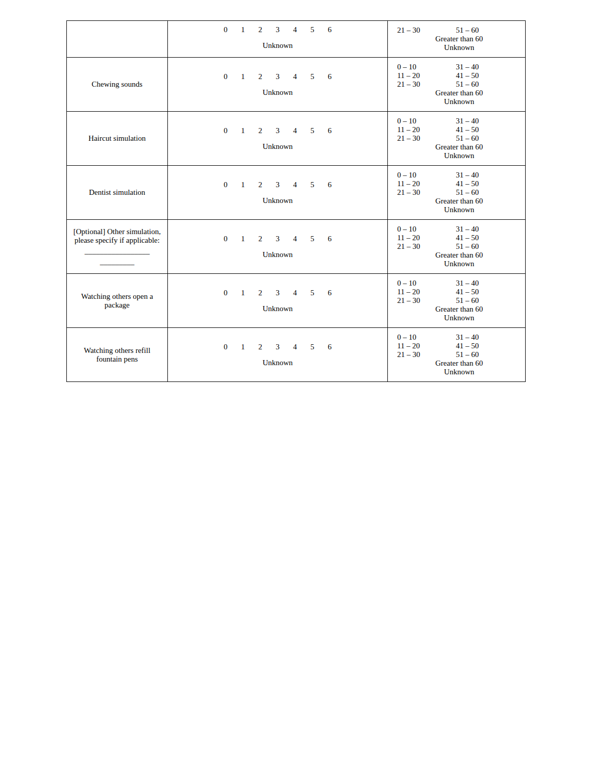| | 0 1 2 3 4 5 6 Unknown | 21 – 30 51 – 60 Greater than 60 Unknown |
| Chewing sounds | 0 1 2 3 4 5 6 Unknown | 0 – 10 31 – 40 11 – 20 41 – 50 21 – 30 51 – 60 Greater than 60 Unknown |
| Haircut simulation | 0 1 2 3 4 5 6 Unknown | 0 – 10 31 – 40 11 – 20 41 – 50 21 – 30 51 – 60 Greater than 60 Unknown |
| Dentist simulation | 0 1 2 3 4 5 6 Unknown | 0 – 10 31 – 40 11 – 20 41 – 50 21 – 30 51 – 60 Greater than 60 Unknown |
| [Optional] Other simulation, please specify if applicable: _________________ _________ | 0 1 2 3 4 5 6 Unknown | 0 – 10 31 – 40 11 – 20 41 – 50 21 – 30 51 – 60 Greater than 60 Unknown |
| Watching others open a package | 0 1 2 3 4 5 6 Unknown | 0 – 10 31 – 40 11 – 20 41 – 50 21 – 30 51 – 60 Greater than 60 Unknown |
| Watching others refill fountain pens | 0 1 2 3 4 5 6 Unknown | 0 – 10 31 – 40 11 – 20 41 – 50 21 – 30 51 – 60 Greater than 60 Unknown |